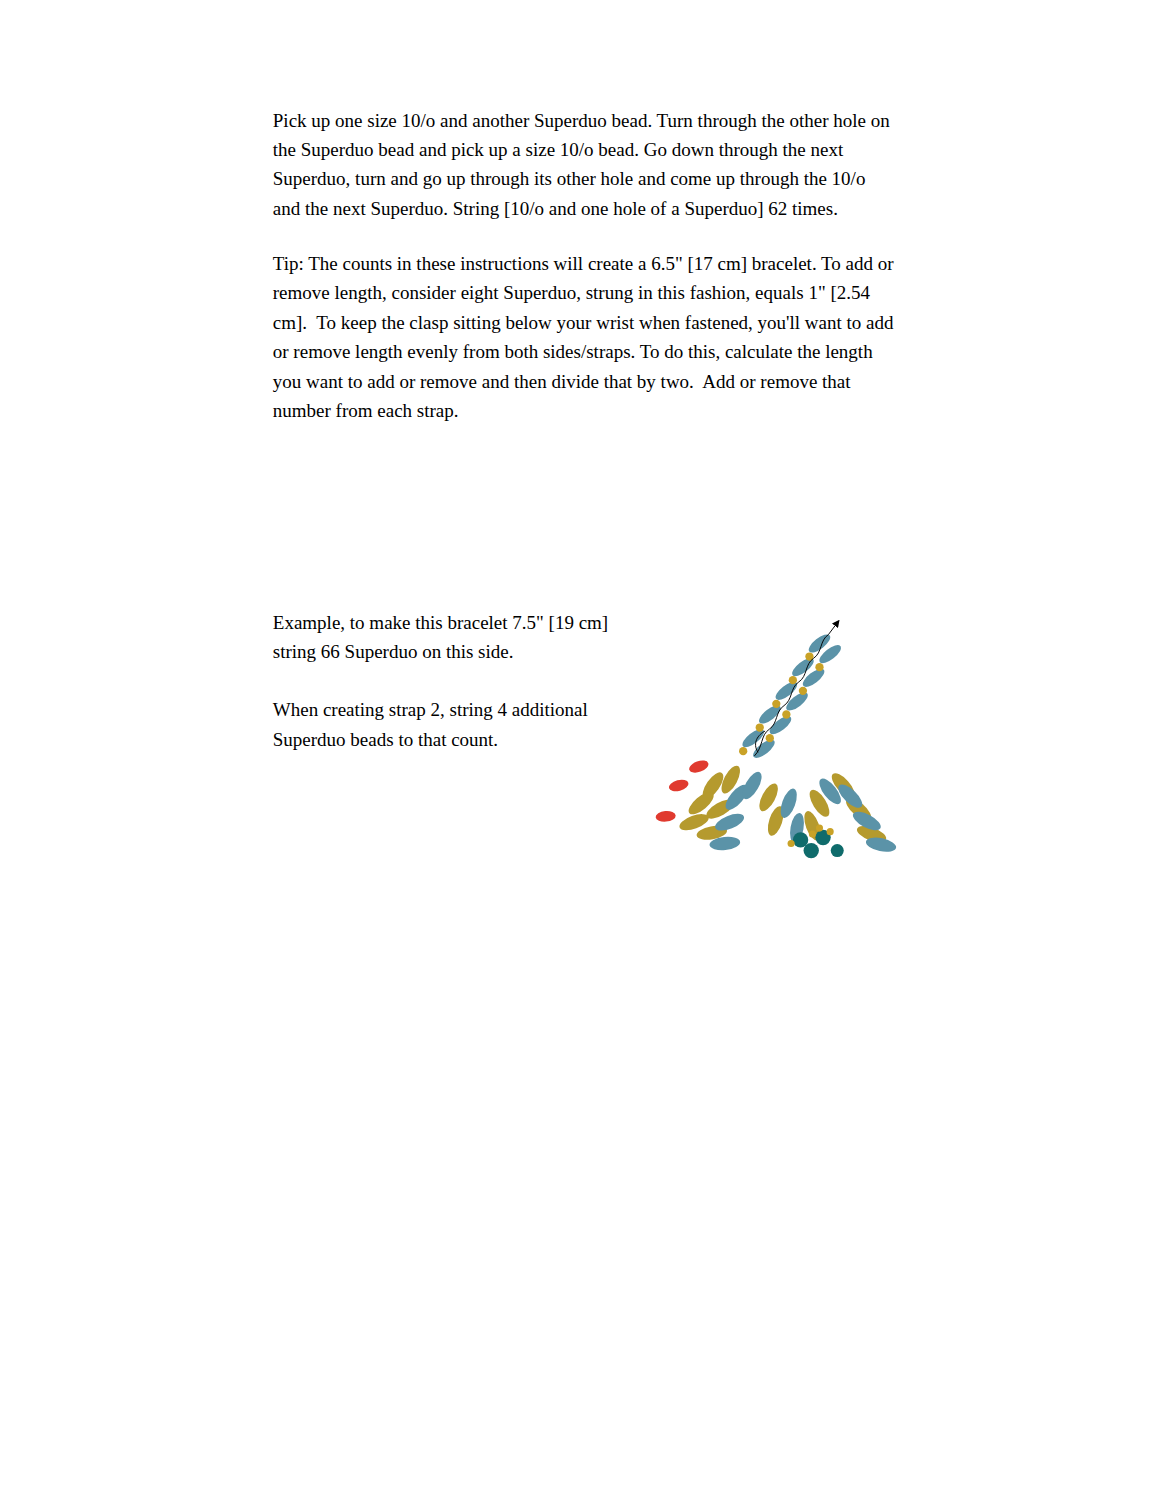Pick up one size 10/o and another Superduo bead. Turn through the other hole on the Superduo bead and pick up a size 10/o bead. Go down through the next Superduo, turn and go up through its other hole and come up through the 10/o and the next Superduo. String [10/o and one hole of a Superduo] 62 times.
Tip: The counts in these instructions will create a 6.5" [17 cm] bracelet. To add or remove length, consider eight Superduo, strung in this fashion, equals 1" [2.54 cm]. To keep the clasp sitting below your wrist when fastened, you'll want to add or remove length evenly from both sides/straps. To do this, calculate the length you want to add or remove and then divide that by two. Add or remove that number from each strap.
Example, to make this bracelet 7.5" [19 cm] string 66 Superduo on this side.
When creating strap 2, string 4 additional Superduo beads to that count.
Diagram of Superduo bead strap with thread path